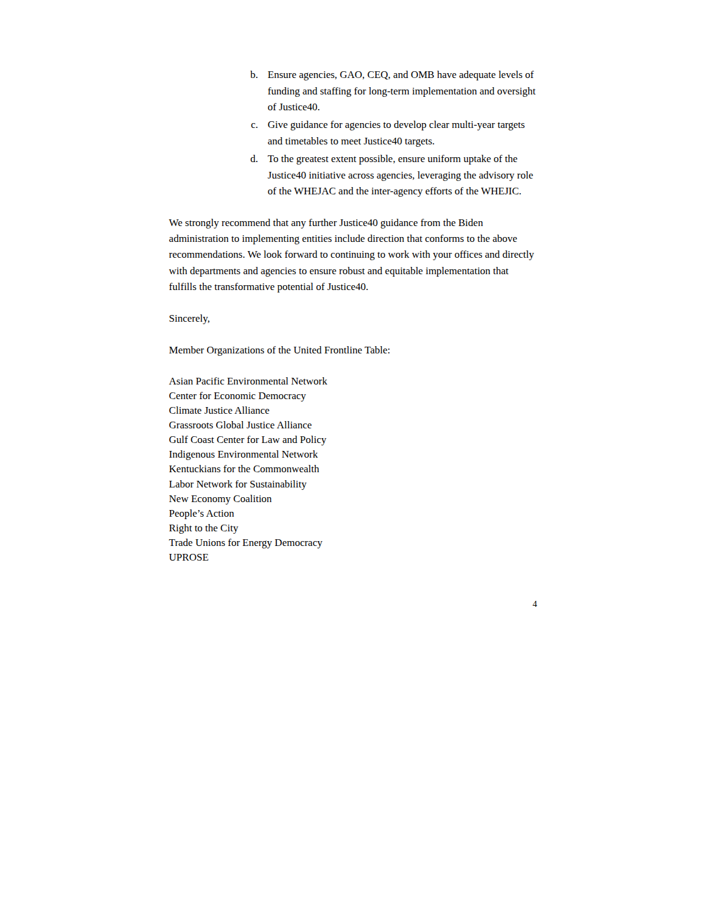Ensure agencies, GAO, CEQ, and OMB have adequate levels of funding and staffing for long-term implementation and oversight of Justice40.
Give guidance for agencies to develop clear multi-year targets and timetables to meet Justice40 targets.
To the greatest extent possible, ensure uniform uptake of the Justice40 initiative across agencies, leveraging the advisory role of the WHEJAC and the inter-agency efforts of the WHEJIC.
We strongly recommend that any further Justice40 guidance from the Biden administration to implementing entities include direction that conforms to the above recommendations. We look forward to continuing to work with your offices and directly with departments and agencies to ensure robust and equitable implementation that fulfills the transformative potential of Justice40.
Sincerely,
Member Organizations of the United Frontline Table:
Asian Pacific Environmental Network
Center for Economic Democracy
Climate Justice Alliance
Grassroots Global Justice Alliance
Gulf Coast Center for Law and Policy
Indigenous Environmental Network
Kentuckians for the Commonwealth
Labor Network for Sustainability
New Economy Coalition
People’s Action
Right to the City
Trade Unions for Energy Democracy
UPROSE
4